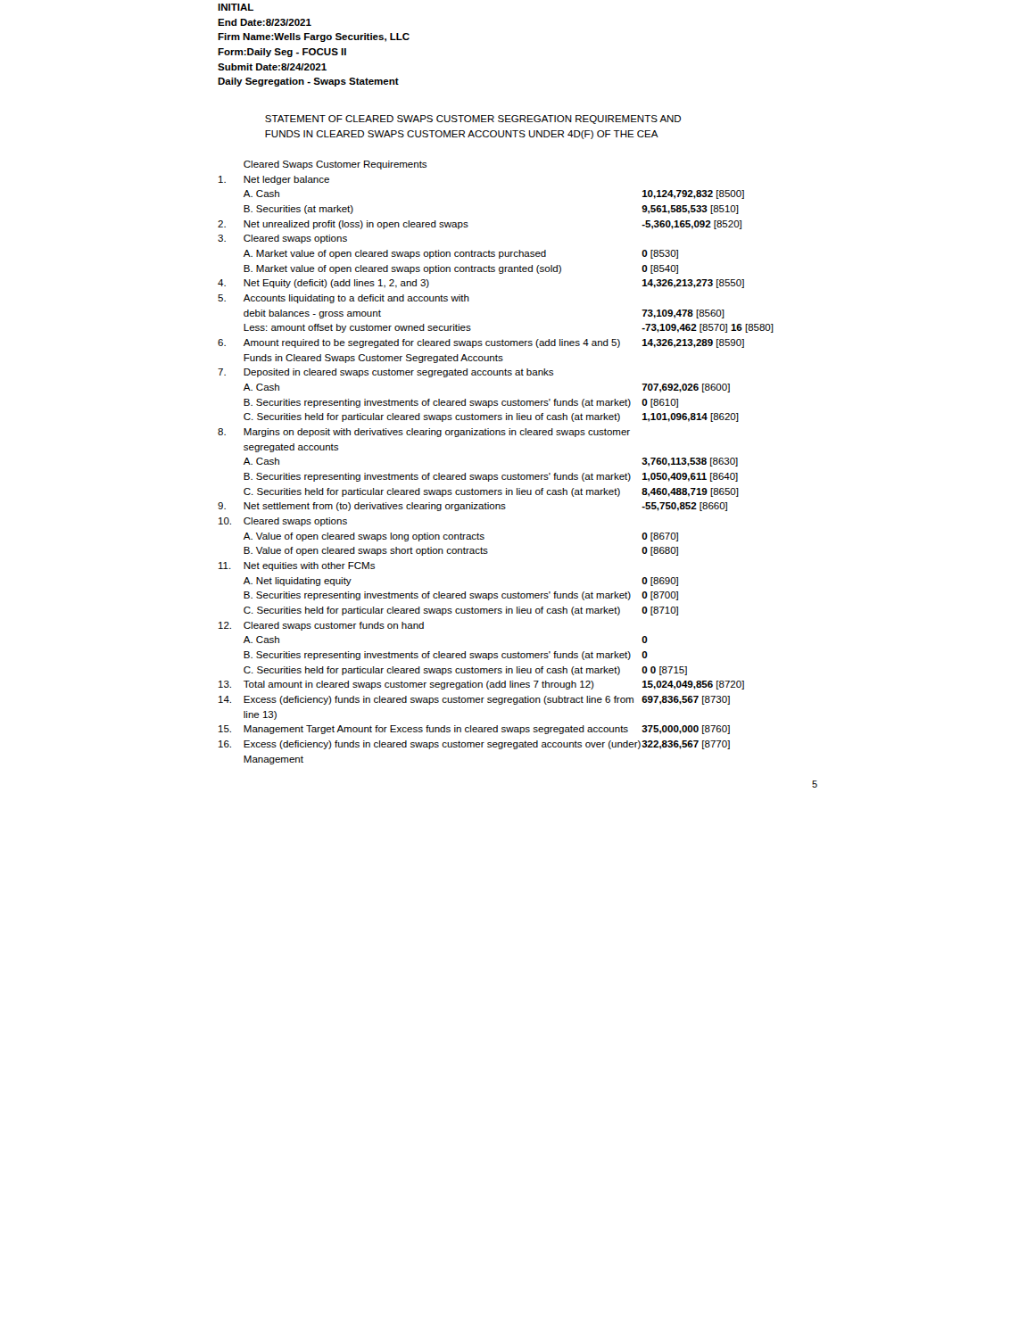INITIAL
End Date:8/23/2021
Firm Name:Wells Fargo Securities, LLC
Form:Daily Seg - FOCUS II
Submit Date:8/24/2021
Daily Segregation - Swaps Statement
STATEMENT OF CLEARED SWAPS CUSTOMER SEGREGATION REQUIREMENTS AND
FUNDS IN CLEARED SWAPS CUSTOMER ACCOUNTS UNDER 4D(F) OF THE CEA
| | Cleared Swaps Customer Requirements | |
| 1. | Net ledger balance | |
| | A. Cash | 10,124,792,832 [8500] |
| | B. Securities (at market) | 9,561,585,533 [8510] |
| 2. | Net unrealized profit (loss) in open cleared swaps | -5,360,165,092 [8520] |
| 3. | Cleared swaps options | |
| | A. Market value of open cleared swaps option contracts purchased | 0 [8530] |
| | B. Market value of open cleared swaps option contracts granted (sold) | 0 [8540] |
| 4. | Net Equity (deficit) (add lines 1, 2, and 3) | 14,326,213,273 [8550] |
| 5. | Accounts liquidating to a deficit and accounts with | |
| | debit balances - gross amount | 73,109,478 [8560] |
| | Less: amount offset by customer owned securities | -73,109,462 [8570] 16 [8580] |
| 6. | Amount required to be segregated for cleared swaps customers (add lines 4 and 5) | 14,326,213,289 [8590] |
| | Funds in Cleared Swaps Customer Segregated Accounts | |
| 7. | Deposited in cleared swaps customer segregated accounts at banks | |
| | A. Cash | 707,692,026 [8600] |
| | B. Securities representing investments of cleared swaps customers' funds (at market) | 0 [8610] |
| | C. Securities held for particular cleared swaps customers in lieu of cash (at market) | 1,101,096,814 [8620] |
| 8. | Margins on deposit with derivatives clearing organizations in cleared swaps customer segregated accounts | |
| | A. Cash | 3,760,113,538 [8630] |
| | B. Securities representing investments of cleared swaps customers' funds (at market) | 1,050,409,611 [8640] |
| | C. Securities held for particular cleared swaps customers in lieu of cash (at market) | 8,460,488,719 [8650] |
| 9. | Net settlement from (to) derivatives clearing organizations | -55,750,852 [8660] |
| 10. | Cleared swaps options | |
| | A. Value of open cleared swaps long option contracts | 0 [8670] |
| | B. Value of open cleared swaps short option contracts | 0 [8680] |
| 11. | Net equities with other FCMs | |
| | A. Net liquidating equity | 0 [8690] |
| | B. Securities representing investments of cleared swaps customers' funds (at market) | 0 [8700] |
| | C. Securities held for particular cleared swaps customers in lieu of cash (at market) | 0 [8710] |
| 12. | Cleared swaps customer funds on hand | |
| | A. Cash | 0 |
| | B. Securities representing investments of cleared swaps customers' funds (at market) | 0 |
| | C. Securities held for particular cleared swaps customers in lieu of cash (at market) | 0 0 [8715] |
| 13. | Total amount in cleared swaps customer segregation (add lines 7 through 12) | 15,024,049,856 [8720] |
| 14. | Excess (deficiency) funds in cleared swaps customer segregation (subtract line 6 from line 13) | 697,836,567 [8730] |
| 15. | Management Target Amount for Excess funds in cleared swaps segregated accounts | 375,000,000 [8760] |
| 16. | Excess (deficiency) funds in cleared swaps customer segregated accounts over (under) Management | 322,836,567 [8770] |
5